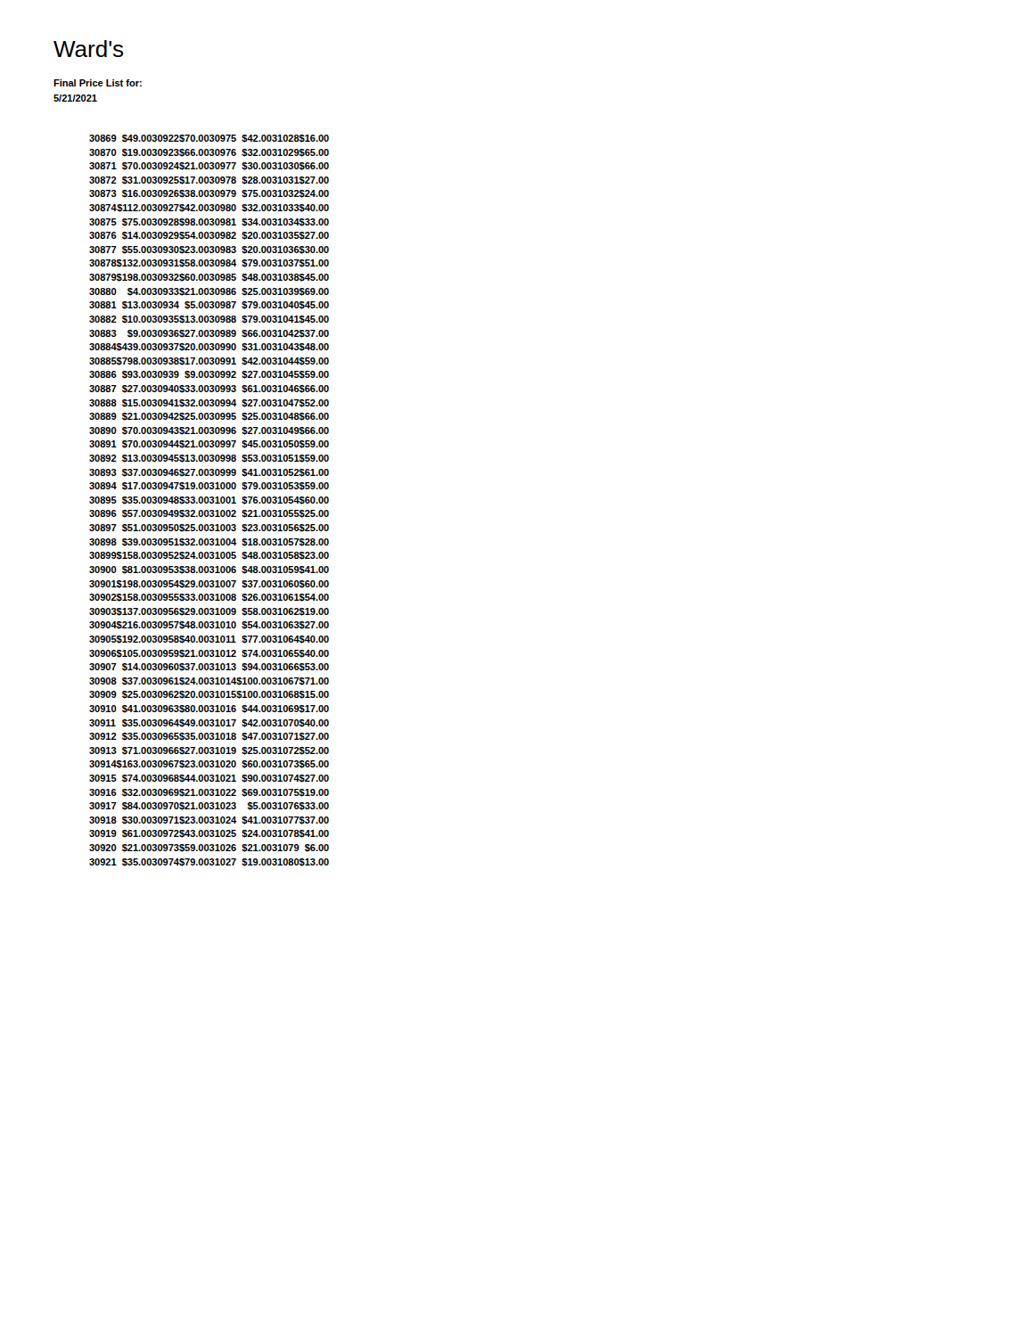Ward's
Final Price List for:
5/21/2021
| 30869 | $49.00 | 30922 | $70.00 | 30975 | $42.00 | 31028 | $16.00 |
| 30870 | $19.00 | 30923 | $66.00 | 30976 | $32.00 | 31029 | $65.00 |
| 30871 | $70.00 | 30924 | $21.00 | 30977 | $30.00 | 31030 | $66.00 |
| 30872 | $31.00 | 30925 | $17.00 | 30978 | $28.00 | 31031 | $27.00 |
| 30873 | $16.00 | 30926 | $38.00 | 30979 | $75.00 | 31032 | $24.00 |
| 30874 | $112.00 | 30927 | $42.00 | 30980 | $32.00 | 31033 | $40.00 |
| 30875 | $75.00 | 30928 | $98.00 | 30981 | $34.00 | 31034 | $33.00 |
| 30876 | $14.00 | 30929 | $54.00 | 30982 | $20.00 | 31035 | $27.00 |
| 30877 | $55.00 | 30930 | $23.00 | 30983 | $20.00 | 31036 | $30.00 |
| 30878 | $132.00 | 30931 | $58.00 | 30984 | $79.00 | 31037 | $51.00 |
| 30879 | $198.00 | 30932 | $60.00 | 30985 | $48.00 | 31038 | $45.00 |
| 30880 | $4.00 | 30933 | $21.00 | 30986 | $25.00 | 31039 | $69.00 |
| 30881 | $13.00 | 30934 | $5.00 | 30987 | $79.00 | 31040 | $45.00 |
| 30882 | $10.00 | 30935 | $13.00 | 30988 | $79.00 | 31041 | $45.00 |
| 30883 | $9.00 | 30936 | $27.00 | 30989 | $66.00 | 31042 | $37.00 |
| 30884 | $439.00 | 30937 | $20.00 | 30990 | $31.00 | 31043 | $48.00 |
| 30885 | $798.00 | 30938 | $17.00 | 30991 | $42.00 | 31044 | $59.00 |
| 30886 | $93.00 | 30939 | $9.00 | 30992 | $27.00 | 31045 | $59.00 |
| 30887 | $27.00 | 30940 | $33.00 | 30993 | $61.00 | 31046 | $66.00 |
| 30888 | $15.00 | 30941 | $32.00 | 30994 | $27.00 | 31047 | $52.00 |
| 30889 | $21.00 | 30942 | $25.00 | 30995 | $25.00 | 31048 | $66.00 |
| 30890 | $70.00 | 30943 | $21.00 | 30996 | $27.00 | 31049 | $66.00 |
| 30891 | $70.00 | 30944 | $21.00 | 30997 | $45.00 | 31050 | $59.00 |
| 30892 | $13.00 | 30945 | $13.00 | 30998 | $53.00 | 31051 | $59.00 |
| 30893 | $37.00 | 30946 | $27.00 | 30999 | $41.00 | 31052 | $61.00 |
| 30894 | $17.00 | 30947 | $19.00 | 31000 | $79.00 | 31053 | $59.00 |
| 30895 | $35.00 | 30948 | $33.00 | 31001 | $76.00 | 31054 | $60.00 |
| 30896 | $57.00 | 30949 | $32.00 | 31002 | $21.00 | 31055 | $25.00 |
| 30897 | $51.00 | 30950 | $25.00 | 31003 | $23.00 | 31056 | $25.00 |
| 30898 | $39.00 | 30951 | $32.00 | 31004 | $18.00 | 31057 | $28.00 |
| 30899 | $158.00 | 30952 | $24.00 | 31005 | $48.00 | 31058 | $23.00 |
| 30900 | $81.00 | 30953 | $38.00 | 31006 | $48.00 | 31059 | $41.00 |
| 30901 | $198.00 | 30954 | $29.00 | 31007 | $37.00 | 31060 | $60.00 |
| 30902 | $158.00 | 30955 | $33.00 | 31008 | $26.00 | 31061 | $54.00 |
| 30903 | $137.00 | 30956 | $29.00 | 31009 | $58.00 | 31062 | $19.00 |
| 30904 | $216.00 | 30957 | $48.00 | 31010 | $54.00 | 31063 | $27.00 |
| 30905 | $192.00 | 30958 | $40.00 | 31011 | $77.00 | 31064 | $40.00 |
| 30906 | $105.00 | 30959 | $21.00 | 31012 | $74.00 | 31065 | $40.00 |
| 30907 | $14.00 | 30960 | $37.00 | 31013 | $94.00 | 31066 | $53.00 |
| 30908 | $37.00 | 30961 | $24.00 | 31014 | $100.00 | 31067 | $71.00 |
| 30909 | $25.00 | 30962 | $20.00 | 31015 | $100.00 | 31068 | $15.00 |
| 30910 | $41.00 | 30963 | $80.00 | 31016 | $44.00 | 31069 | $17.00 |
| 30911 | $35.00 | 30964 | $49.00 | 31017 | $42.00 | 31070 | $40.00 |
| 30912 | $35.00 | 30965 | $35.00 | 31018 | $47.00 | 31071 | $27.00 |
| 30913 | $71.00 | 30966 | $27.00 | 31019 | $25.00 | 31072 | $52.00 |
| 30914 | $163.00 | 30967 | $23.00 | 31020 | $60.00 | 31073 | $65.00 |
| 30915 | $74.00 | 30968 | $44.00 | 31021 | $90.00 | 31074 | $27.00 |
| 30916 | $32.00 | 30969 | $21.00 | 31022 | $69.00 | 31075 | $19.00 |
| 30917 | $84.00 | 30970 | $21.00 | 31023 | $5.00 | 31076 | $33.00 |
| 30918 | $30.00 | 30971 | $23.00 | 31024 | $41.00 | 31077 | $37.00 |
| 30919 | $61.00 | 30972 | $43.00 | 31025 | $24.00 | 31078 | $41.00 |
| 30920 | $21.00 | 30973 | $59.00 | 31026 | $21.00 | 31079 | $6.00 |
| 30921 | $35.00 | 30974 | $79.00 | 31027 | $19.00 | 31080 | $13.00 |